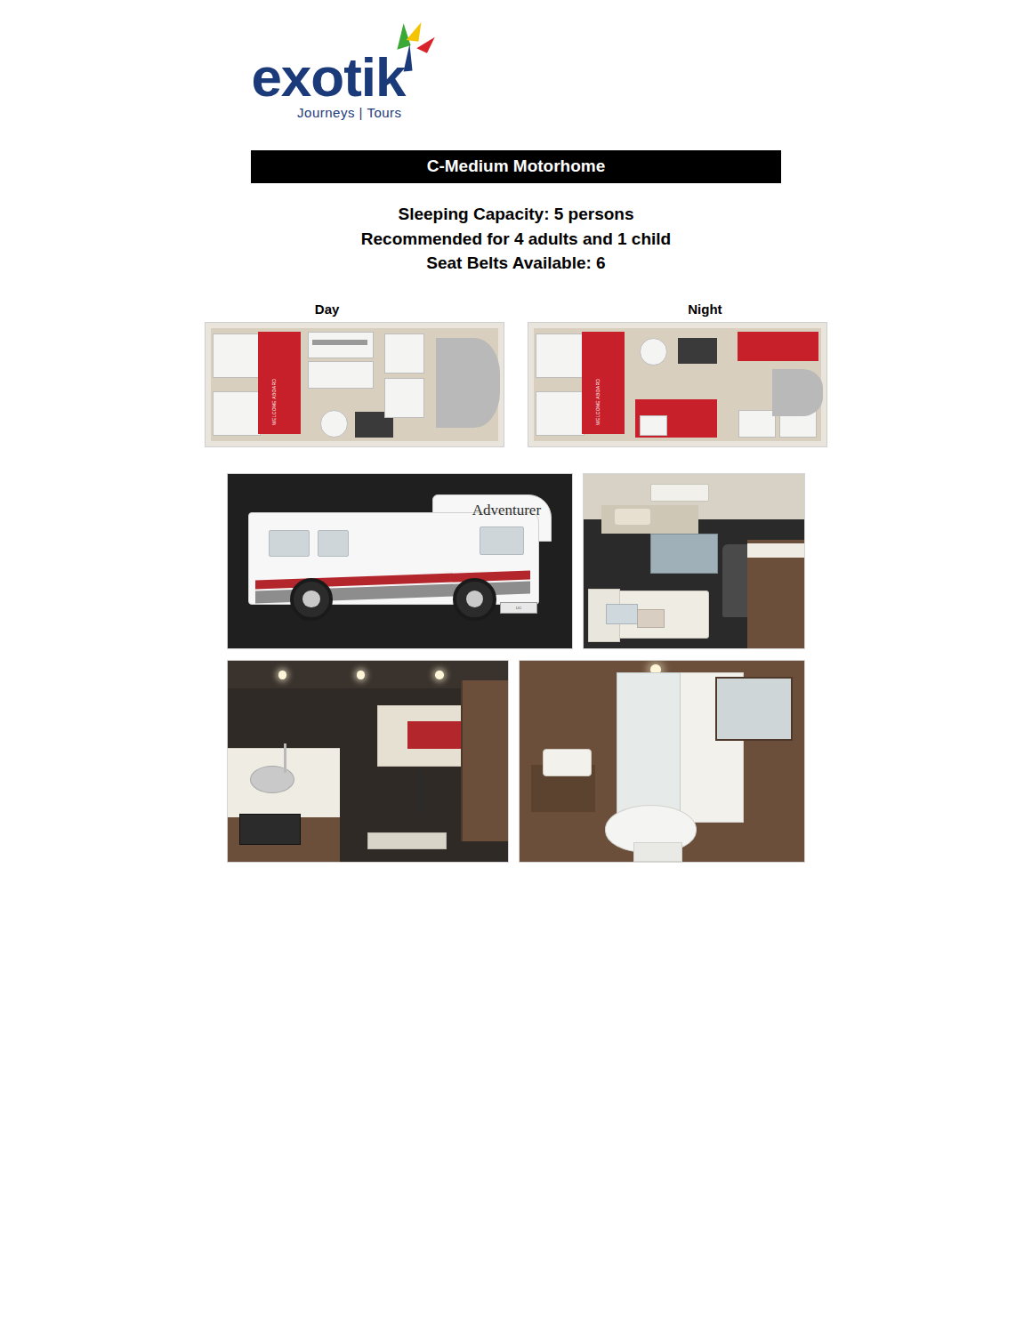exotik
Journeys | Tours
C-Medium Motorhome
Sleeping Capacity: 5 persons
Recommended for 4 adults and 1 child
Seat Belts Available: 6
Day Night
WELCOME ABOARD
WELCOME ABOARD
Adventurer
LIC